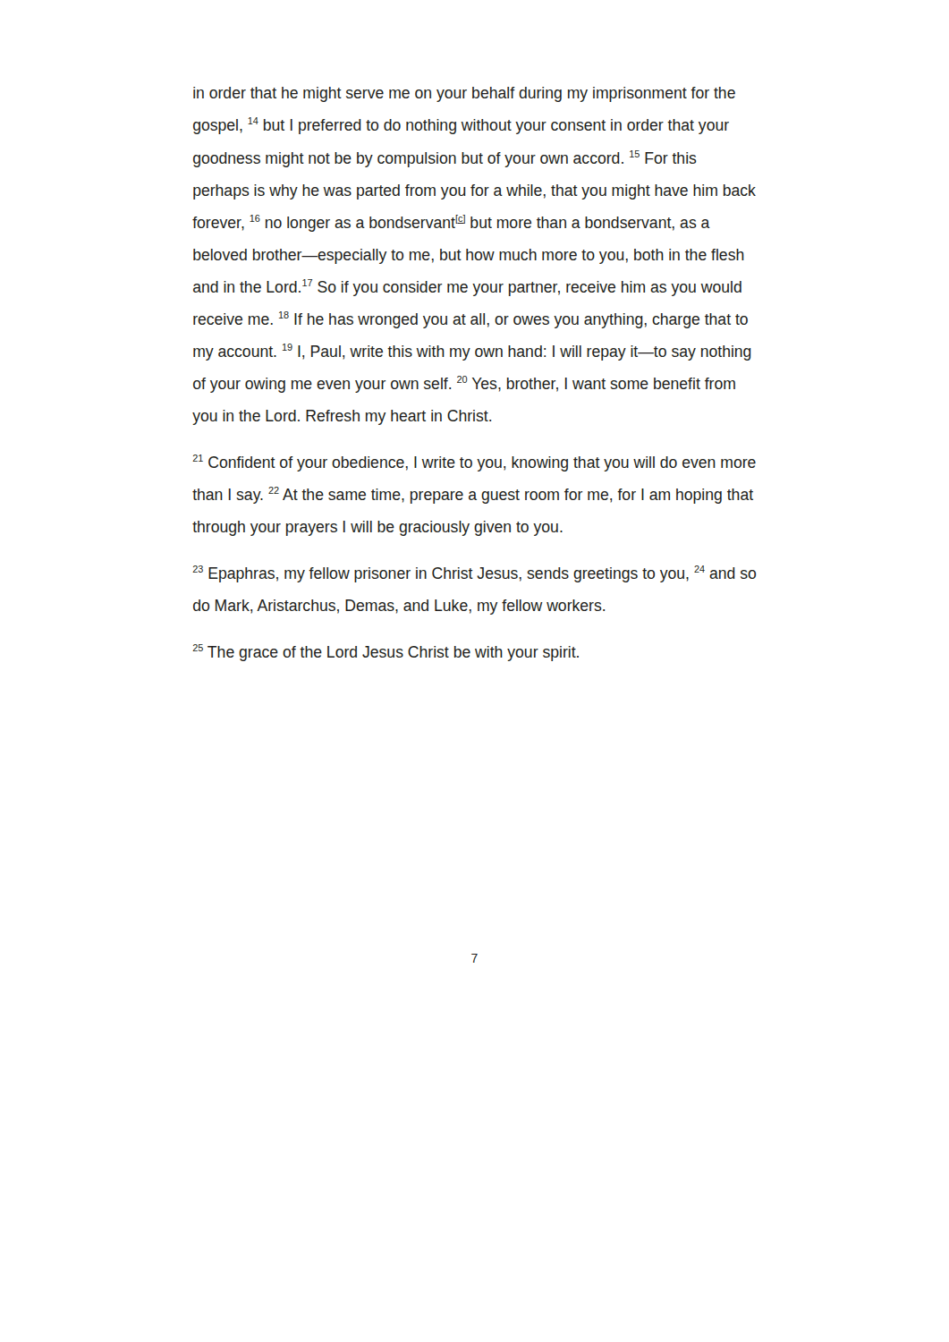in order that he might serve me on your behalf during my imprisonment for the gospel, 14 but I preferred to do nothing without your consent in order that your goodness might not be by compulsion but of your own accord. 15 For this perhaps is why he was parted from you for a while, that you might have him back forever, 16 no longer as a bondservant[c] but more than a bondservant, as a beloved brother—especially to me, but how much more to you, both in the flesh and in the Lord.17 So if you consider me your partner, receive him as you would receive me. 18 If he has wronged you at all, or owes you anything, charge that to my account. 19 I, Paul, write this with my own hand: I will repay it—to say nothing of your owing me even your own self. 20 Yes, brother, I want some benefit from you in the Lord. Refresh my heart in Christ.
21 Confident of your obedience, I write to you, knowing that you will do even more than I say. 22 At the same time, prepare a guest room for me, for I am hoping that through your prayers I will be graciously given to you.
23 Epaphras, my fellow prisoner in Christ Jesus, sends greetings to you, 24 and so do Mark, Aristarchus, Demas, and Luke, my fellow workers.
25 The grace of the Lord Jesus Christ be with your spirit.
7